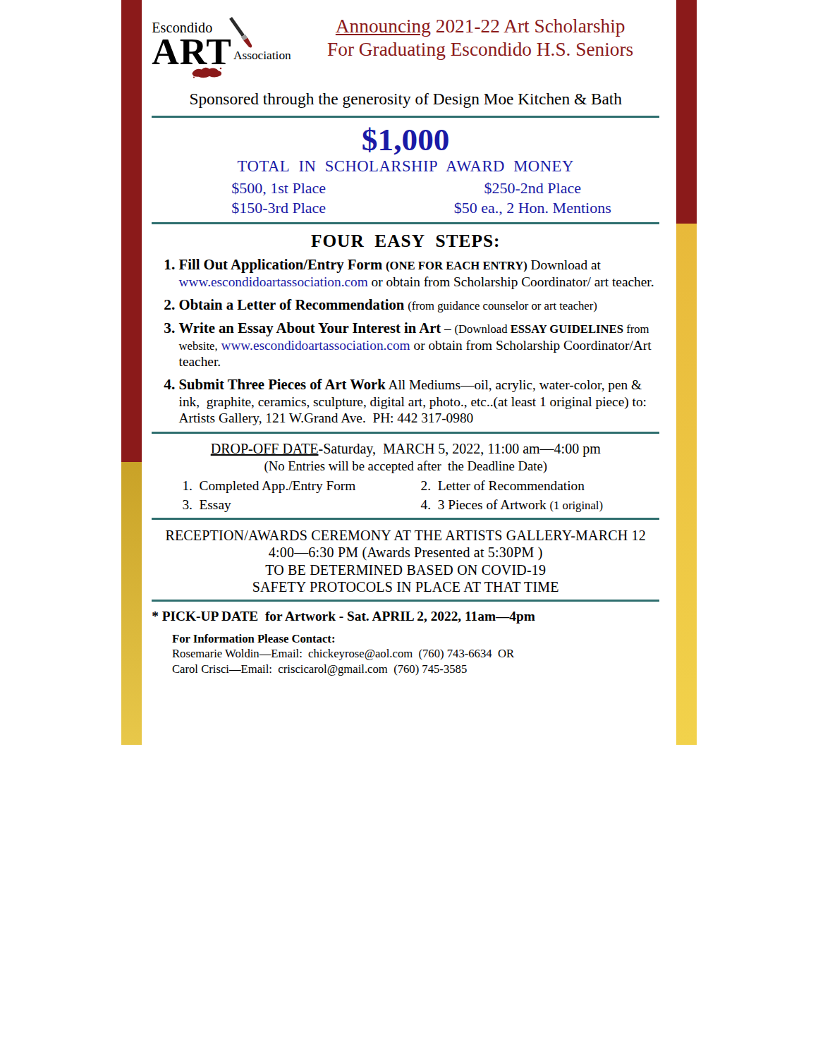Escondido
ART Association
Announcing 2021-22 Art Scholarship
For Graduating Escondido H.S. Seniors
Sponsored through the generosity of Design Moe Kitchen & Bath
$1,000
TOTAL IN SCHOLARSHIP AWARD MONEY
| $500, 1st Place | $250-2nd Place |
| $150-3rd Place | $50 ea., 2 Hon. Mentions |
FOUR EASY STEPS:
Fill Out Application/Entry Form (ONE FOR EACH ENTRY) Download at www.escondidoartassociation.com or obtain from Scholarship Coordinator/ art teacher.
Obtain a Letter of Recommendation (from guidance counselor or art teacher)
Write an Essay About Your Interest in Art – (Download ESSAY GUIDELINES from website, www.escondidoartassociation.com or obtain from Scholarship Coordinator/Art teacher.
Submit Three Pieces of Art Work All Mediums—oil, acrylic, water-color, pen & ink, graphite, ceramics, sculpture, digital art, photo., etc..(at least 1 original piece) to: Artists Gallery, 121 W.Grand Ave. PH: 442 317-0980
DROP-OFF DATE-Saturday, MARCH 5, 2022, 11:00 am—4:00 pm
(No Entries will be accepted after the Deadline Date)
| 1. Completed App./Entry Form | 2. Letter of Recommendation |
| 3. Essay | 4. 3 Pieces of Artwork (1 original) |
RECEPTION/AWARDS CEREMONY AT THE ARTISTS GALLERY-MARCH 12
4:00—6:30 PM (Awards Presented at 5:30PM )
TO BE DETERMINED BASED ON COVID-19
SAFETY PROTOCOLS IN PLACE AT THAT TIME
* PICK-UP DATE for Artwork - Sat. APRIL 2, 2022, 11am—4pm
For Information Please Contact:
Rosemarie Woldin—Email: chickeyrose@aol.com (760) 743-6634 OR
Carol Crisci—Email: criscicarol@gmail.com (760) 745-3585